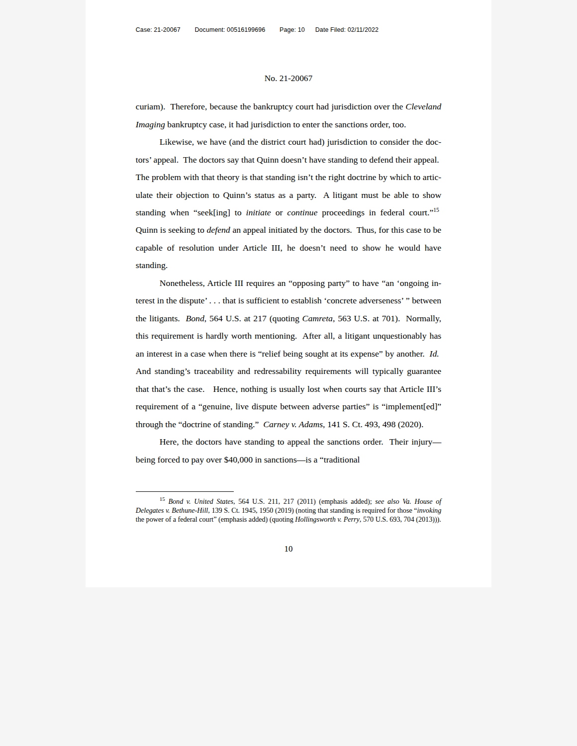Case: 21-20067 Document: 00516199696 Page: 10 Date Filed: 02/11/2022
No. 21-20067
curiam). Therefore, because the bankruptcy court had jurisdiction over the Cleveland Imaging bankruptcy case, it had jurisdiction to enter the sanctions order, too.
Likewise, we have (and the district court had) jurisdiction to consider the doctors’ appeal. The doctors say that Quinn doesn’t have standing to defend their appeal. The problem with that theory is that standing isn’t the right doctrine by which to articulate their objection to Quinn’s status as a party. A litigant must be able to show standing when “seek[ing] to initiate or continue proceedings in federal court.”15 Quinn is seeking to defend an appeal initiated by the doctors. Thus, for this case to be capable of resolution under Article III, he doesn’t need to show he would have standing.
Nonetheless, Article III requires an “opposing party” to have “an ‘ongoing interest in the dispute’ . . . that is sufficient to establish ‘concrete adverseness’ ” between the litigants. Bond, 564 U.S. at 217 (quoting Camreta, 563 U.S. at 701). Normally, this requirement is hardly worth mentioning. After all, a litigant unquestionably has an interest in a case when there is “relief being sought at its expense” by another. Id. And standing’s traceability and redressability requirements will typically guarantee that that’s the case. Hence, nothing is usually lost when courts say that Article III’s requirement of a “genuine, live dispute between adverse parties” is “implement[ed]” through the “doctrine of standing.” Carney v. Adams, 141 S. Ct. 493, 498 (2020).
Here, the doctors have standing to appeal the sanctions order. Their injury—being forced to pay over $40,000 in sanctions—is a “traditional
15 Bond v. United States, 564 U.S. 211, 217 (2011) (emphasis added); see also Va. House of Delegates v. Bethune-Hill, 139 S. Ct. 1945, 1950 (2019) (noting that standing is required for those “invoking the power of a federal court” (emphasis added) (quoting Hollingsworth v. Perry, 570 U.S. 693, 704 (2013))).
10